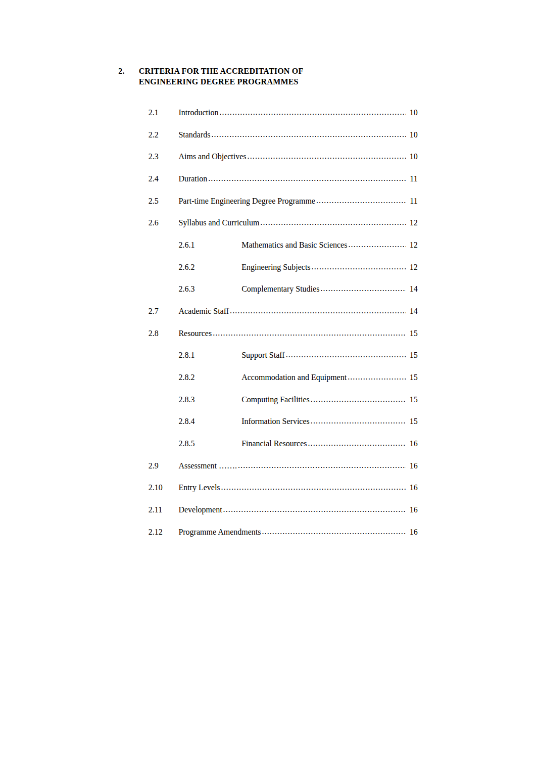2. CRITERIA FOR THE ACCREDITATION OF
ENGINEERING DEGREE PROGRAMMES
2.1 Introduction .................................................................................................................. 10
2.2 Standards ..................................................................................................................... 10
2.3 Aims and Objectives .............................................................................................. 10
2.4 Duration ....................................................................................................................... 11
2.5 Part-time Engineering Degree Programme ............................................................. 11
2.6 Syllabus and Curriculum ......................................................................................... 12
2.6.1 Mathematics and Basic Sciences ................................................. 12
2.6.2 Engineering Subjects .................................................................... 12
2.6.3 Complementary Studies ............................................................... 14
2.7 Academic Staff ......................................................................................................... 14
2.8 Resources ..................................................................................................................... 15
2.8.1 Support Staff ................................................................................. 15
2.8.2 Accommodation and Equipment .................................................. 15
2.8.3 Computing Facilities ...................................................................... 15
2.8.4 Information Services ...................................................................... 15
2.8.5 Financial Resources .................................................................... 16
2.9 Assessment ……. .................................................................................................. 16
2.10 Entry Levels .............................................................................................................. 16
2.11 Development ............................................................................................................. 16
2.12 Programme Amendments ......................................................................................... 16